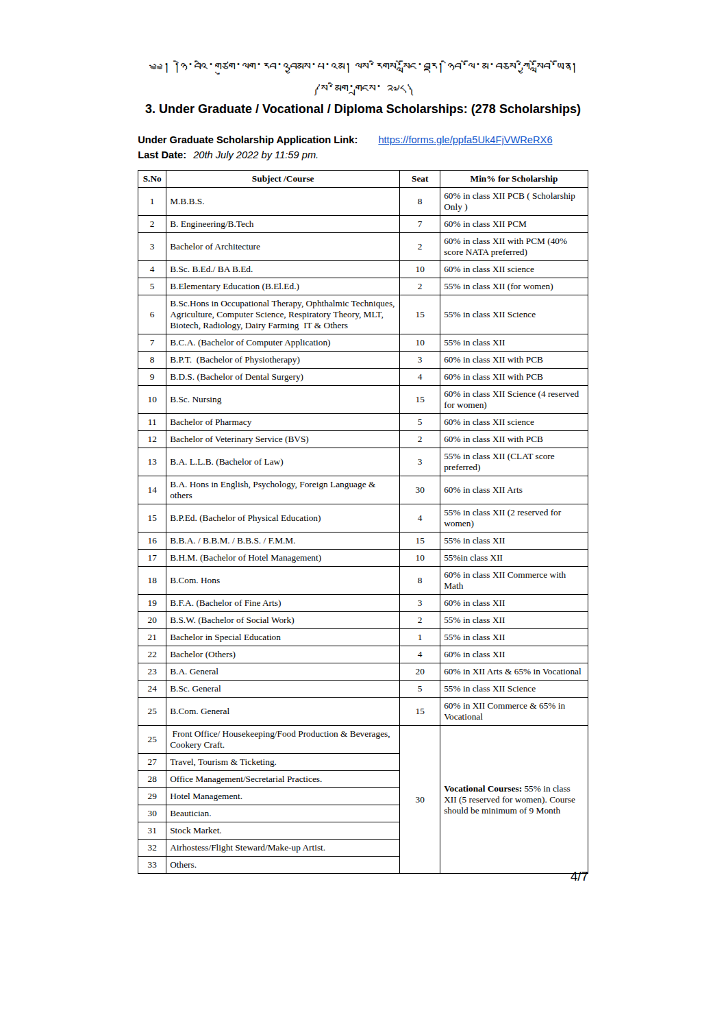༄༅། །ཉེ་བའི་གཙུག་ལག་རབ་འབྱམས་པ་འམ། ལས་རིགས་སློང་བརྡ། ཉིབ་ལོ་མ་བཅས་ཀྱི་སློབ་ཡོན། ༼ས་མིག་གྲངས་ ༢༧༨༽
3. Under Graduate / Vocational / Diploma Scholarships: (278 Scholarships)
Under Graduate Scholarship Application Link: https://forms.gle/ppfa5Uk4FjVWReRX6
Last Date: 20th July 2022 by 11:59 pm.
| S.No | Subject /Course | Seat | Min% for Scholarship |
| --- | --- | --- | --- |
| 1 | M.B.B.S. | 8 | 60% in class XII PCB ( Scholarship Only ) |
| 2 | B. Engineering/B.Tech | 7 | 60% in class XII PCM |
| 3 | Bachelor of Architecture | 2 | 60% in class XII with PCM (40% score NATA preferred) |
| 4 | B.Sc. B.Ed./ BA B.Ed. | 10 | 60% in class XII science |
| 5 | B.Elementary Education (B.El.Ed.) | 2 | 55% in class XII (for women) |
| 6 | B.Sc.Hons in Occupational Therapy, Ophthalmic Techniques, Agriculture, Computer Science, Respiratory Theory, MLT, Biotech, Radiology, Dairy Farming IT & Others | 15 | 55% in class XII Science |
| 7 | B.C.A. (Bachelor of Computer Application) | 10 | 55% in class XII |
| 8 | B.P.T. (Bachelor of Physiotherapy) | 3 | 60% in class XII with PCB |
| 9 | B.D.S. (Bachelor of Dental Surgery) | 4 | 60% in class XII with PCB |
| 10 | B.Sc. Nursing | 15 | 60% in class XII Science (4 reserved for women) |
| 11 | Bachelor of Pharmacy | 5 | 60% in class XII science |
| 12 | Bachelor of Veterinary Service (BVS) | 2 | 60% in class XII with PCB |
| 13 | B.A. L.L.B. (Bachelor of Law) | 3 | 55% in class XII (CLAT score preferred) |
| 14 | B.A. Hons in English, Psychology, Foreign Language & others | 30 | 60% in class XII Arts |
| 15 | B.P.Ed. (Bachelor of Physical Education) | 4 | 55% in class XII (2 reserved for women) |
| 16 | B.B.A. / B.B.M. / B.B.S. / F.M.M. | 15 | 55% in class XII |
| 17 | B.H.M. (Bachelor of Hotel Management) | 10 | 55%in class XII |
| 18 | B.Com. Hons | 8 | 60% in class XII Commerce with Math |
| 19 | B.F.A. (Bachelor of Fine Arts) | 3 | 60% in class XII |
| 20 | B.S.W. (Bachelor of Social Work) | 2 | 55% in class XII |
| 21 | Bachelor in Special Education | 1 | 55% in class XII |
| 22 | Bachelor (Others) | 4 | 60% in class XII |
| 23 | B.A. General | 20 | 60% in XII Arts & 65% in Vocational |
| 24 | B.Sc. General | 5 | 55% in class XII Science |
| 25 | B.Com. General | 15 | 60% in XII Commerce & 65% in Vocational |
| 25 | Front Office/ Housekeeping/Food Production & Beverages, Cookery Craft. | 30 | Vocational Courses: 55% in class XII (5 reserved for women). Course should be minimum of 9 Month |
| 27 | Travel, Tourism & Ticketing. |
| 28 | Office Management/Secretarial Practices. |
| 29 | Hotel Management. |
| 30 | Beautician. |
| 31 | Stock Market. |
| 32 | Airhostess/Flight Steward/Make-up Artist. |
| 33 | Others. |
4/7